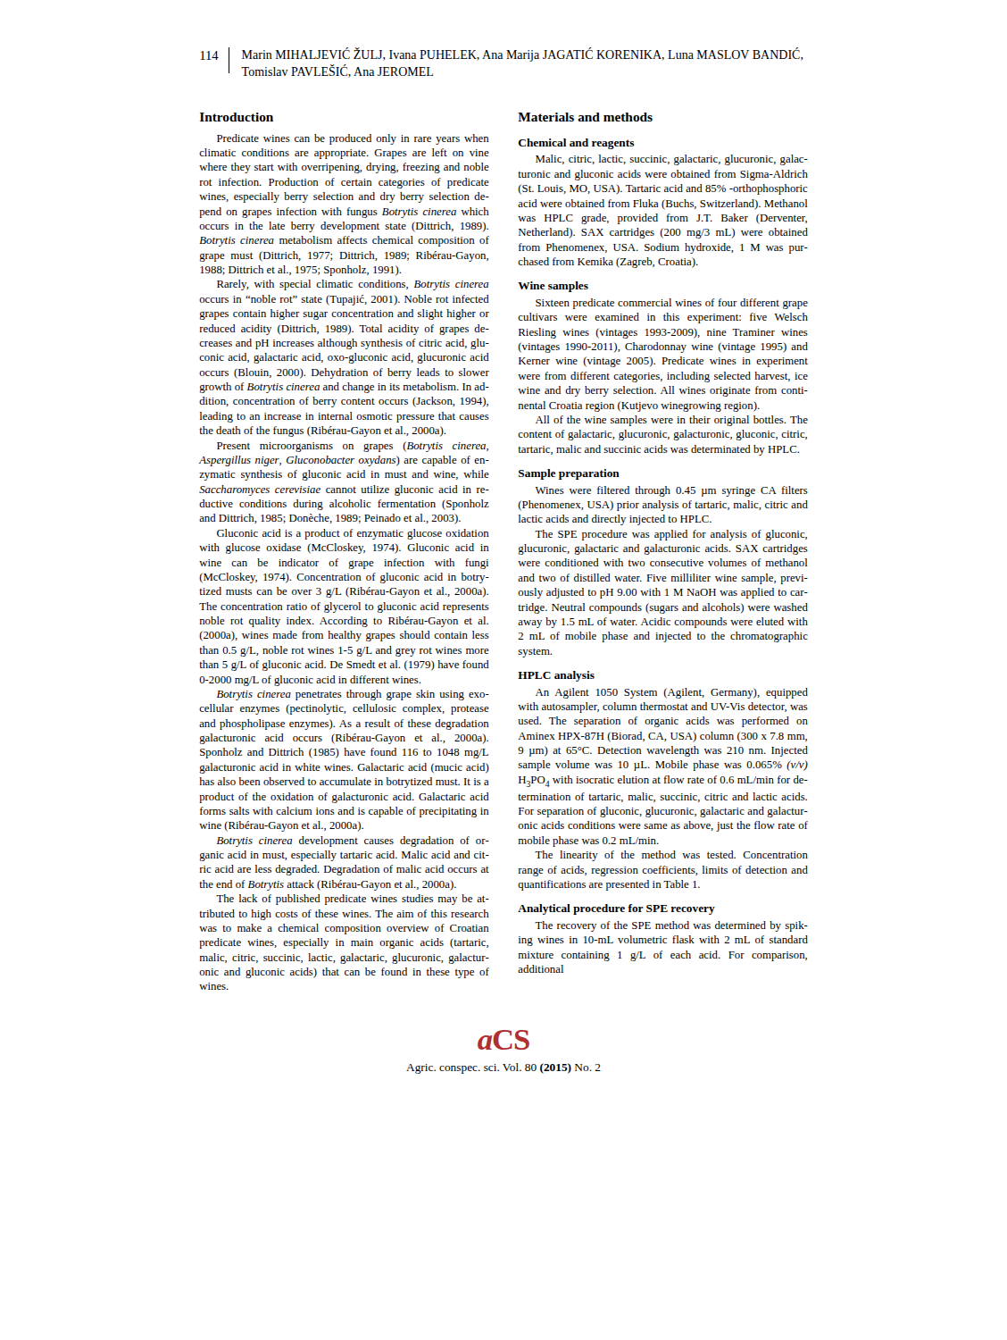114 Marin MIHALJEVIĆ ŽULJ, Ivana PUHELEK, Ana Marija JAGATIĆ KORENIKA, Luna MASLOV BANDIĆ,
Tomislav PAVLEŠIĆ, Ana JEROMEL
Introduction
Predicate wines can be produced only in rare years when climatic conditions are appropriate. Grapes are left on vine where they start with overripening, drying, freezing and noble rot infection. Production of certain categories of predicate wines, especially berry selection and dry berry selection depend on grapes infection with fungus Botrytis cinerea which occurs in the late berry development state (Dittrich, 1989). Botrytis cinerea metabolism affects chemical composition of grape must (Dittrich, 1977; Dittrich, 1989; Ribérau-Gayon, 1988; Dittrich et al., 1975; Sponholz, 1991).
Rarely, with special climatic conditions, Botrytis cinerea occurs in “noble rot” state (Tupajić, 2001). Noble rot infected grapes contain higher sugar concentration and slight higher or reduced acidity (Dittrich, 1989). Total acidity of grapes decreases and pH increases although synthesis of citric acid, gluconic acid, galactaric acid, oxo-gluconic acid, glucuronic acid occurs (Blouin, 2000). Dehydration of berry leads to slower growth of Botrytis cinerea and change in its metabolism. In addition, concentration of berry content occurs (Jackson, 1994), leading to an increase in internal osmotic pressure that causes the death of the fungus (Ribérau-Gayon et al., 2000a).
Present microorganisms on grapes (Botrytis cinerea, Aspergillus niger, Gluconobacter oxydans) are capable of enzymatic synthesis of gluconic acid in must and wine, while Saccharomyces cerevisiae cannot utilize gluconic acid in reductive conditions during alcoholic fermentation (Sponholz and Dittrich, 1985; Donèche, 1989; Peinado et al., 2003).
Gluconic acid is a product of enzymatic glucose oxidation with glucose oxidase (McCloskey, 1974). Gluconic acid in wine can be indicator of grape infection with fungi (McCloskey, 1974). Concentration of gluconic acid in botrytized musts can be over 3 g/L (Ribérau-Gayon et al., 2000a). The concentration ratio of glycerol to gluconic acid represents noble rot quality index. According to Ribérau-Gayon et al. (2000a), wines made from healthy grapes should contain less than 0.5 g/L, noble rot wines 1-5 g/L and grey rot wines more than 5 g/L of gluconic acid. De Smedt et al. (1979) have found 0-2000 mg/L of gluconic acid in different wines.
Botrytis cinerea penetrates through grape skin using exocellular enzymes (pectinolytic, cellulosic complex, protease and phospholipase enzymes). As a result of these degradation galacturonic acid occurs (Ribérau-Gayon et al., 2000a). Sponholz and Dittrich (1985) have found 116 to 1048 mg/L galacturonic acid in white wines. Galactaric acid (mucic acid) has also been observed to accumulate in botrytized must. It is a product of the oxidation of galacturonic acid. Galactaric acid forms salts with calcium ions and is capable of precipitating in wine (Ribérau-Gayon et al., 2000a).
Botrytis cinerea development causes degradation of organic acid in must, especially tartaric acid. Malic acid and citric acid are less degraded. Degradation of malic acid occurs at the end of Botrytis attack (Ribérau-Gayon et al., 2000a).
The lack of published predicate wines studies may be attributed to high costs of these wines. The aim of this research was to make a chemical composition overview of Croatian predicate wines, especially in main organic acids (tartaric, malic, citric, succinic, lactic, galactaric, glucuronic, galacturonic and gluconic acids) that can be found in these type of wines.
Materials and methods
Chemical and reagents
Malic, citric, lactic, succinic, galactaric, glucuronic, galacturonic and gluconic acids were obtained from Sigma-Aldrich (St. Louis, MO, USA). Tartaric acid and 85% -orthophosphoric acid were obtained from Fluka (Buchs, Switzerland). Methanol was HPLC grade, provided from J.T. Baker (Derventer, Netherland). SAX cartridges (200 mg/3 mL) were obtained from Phenomenex, USA. Sodium hydroxide, 1 M was purchased from Kemika (Zagreb, Croatia).
Wine samples
Sixteen predicate commercial wines of four different grape cultivars were examined in this experiment: five Welsch Riesling wines (vintages 1993-2009), nine Traminer wines (vintages 1990-2011), Charodonnay wine (vintage 1995) and Kerner wine (vintage 2005). Predicate wines in experiment were from different categories, including selected harvest, ice wine and dry berry selection. All wines originate from continental Croatia region (Kutjevo winegrowing region).
All of the wine samples were in their original bottles. The content of galactaric, glucuronic, galacturonic, gluconic, citric, tartaric, malic and succinic acids was determinated by HPLC.
Sample preparation
Wines were filtered through 0.45 µm syringe CA filters (Phenomenex, USA) prior analysis of tartaric, malic, citric and lactic acids and directly injected to HPLC.
The SPE procedure was applied for analysis of gluconic, glucuronic, galactaric and galacturonic acids. SAX cartridges were conditioned with two consecutive volumes of methanol and two of distilled water. Five milliliter wine sample, previously adjusted to pH 9.00 with 1 M NaOH was applied to cartridge. Neutral compounds (sugars and alcohols) were washed away by 1.5 mL of water. Acidic compounds were eluted with 2 mL of mobile phase and injected to the chromatographic system.
HPLC analysis
An Agilent 1050 System (Agilent, Germany), equipped with autosampler, column thermostat and UV-Vis detector, was used. The separation of organic acids was performed on Aminex HPX-87H (Biorad, CA, USA) column (300 x 7.8 mm, 9 µm) at 65°C. Detection wavelength was 210 nm. Injected sample volume was 10 µL. Mobile phase was 0.065% (v/v) H3PO4 with isocratic elution at flow rate of 0.6 mL/min for determination of tartaric, malic, succinic, citric and lactic acids. For separation of gluconic, glucuronic, galactaric and galacturonic acids conditions were same as above, just the flow rate of mobile phase was 0.2 mL/min.
The linearity of the method was tested. Concentration range of acids, regression coefficients, limits of detection and quantifications are presented in Table 1.
Analytical procedure for SPE recovery
The recovery of the SPE method was determined by spiking wines in 10-mL volumetric flask with 2 mL of standard mixture containing 1 g/L of each acid. For comparison, additional
a CS
Agric. conspec. sci. Vol. 80 (2015) No. 2